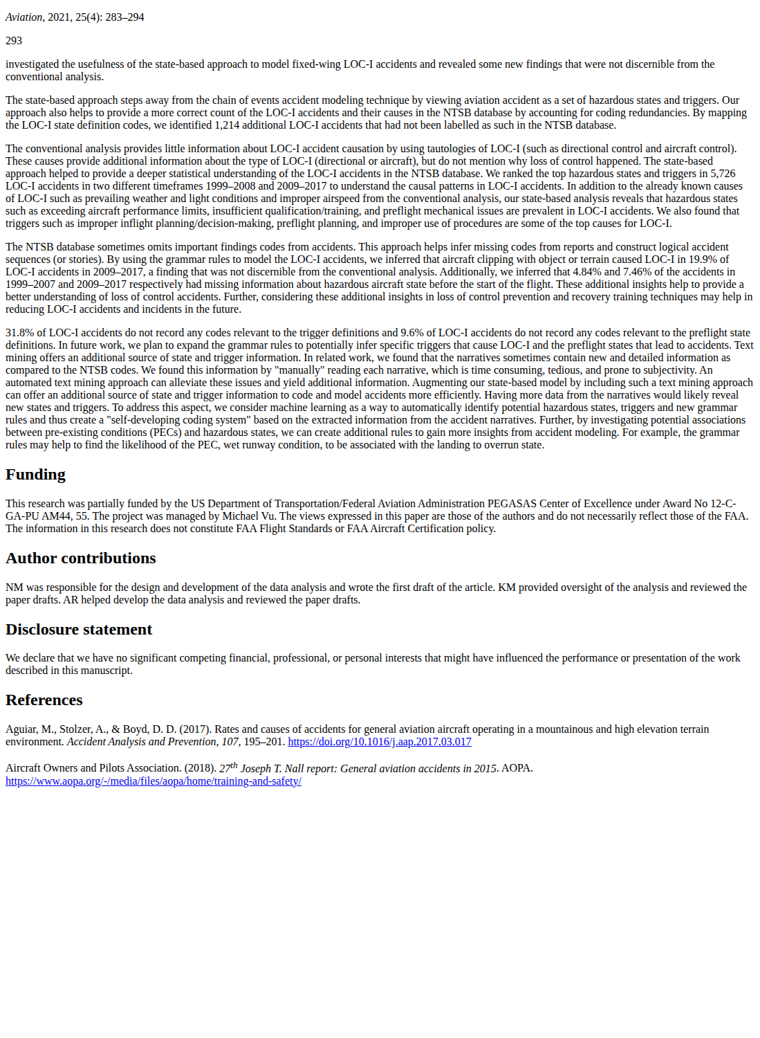Aviation, 2021, 25(4): 283–294
293
investigated the usefulness of the state-based approach to model fixed-wing LOC-I accidents and revealed some new findings that were not discernible from the conventional analysis.
The state-based approach steps away from the chain of events accident modeling technique by viewing aviation accident as a set of hazardous states and triggers. Our approach also helps to provide a more correct count of the LOC-I accidents and their causes in the NTSB database by accounting for coding redundancies. By mapping the LOC-I state definition codes, we identified 1,214 additional LOC-I accidents that had not been labelled as such in the NTSB database.
The conventional analysis provides little information about LOC-I accident causation by using tautologies of LOC-I (such as directional control and aircraft control). These causes provide additional information about the type of LOC-I (directional or aircraft), but do not mention why loss of control happened. The state-based approach helped to provide a deeper statistical understanding of the LOC-I accidents in the NTSB database. We ranked the top hazardous states and triggers in 5,726 LOC-I accidents in two different timeframes 1999–2008 and 2009–2017 to understand the causal patterns in LOC-I accidents. In addition to the already known causes of LOC-I such as prevailing weather and light conditions and improper airspeed from the conventional analysis, our state-based analysis reveals that hazardous states such as exceeding aircraft performance limits, insufficient qualification/training, and preflight mechanical issues are prevalent in LOC-I accidents. We also found that triggers such as improper inflight planning/decision-making, preflight planning, and improper use of procedures are some of the top causes for LOC-I.
The NTSB database sometimes omits important findings codes from accidents. This approach helps infer missing codes from reports and construct logical accident sequences (or stories). By using the grammar rules to model the LOC-I accidents, we inferred that aircraft clipping with object or terrain caused LOC-I in 19.9% of LOC-I accidents in 2009–2017, a finding that was not discernible from the conventional analysis. Additionally, we inferred that 4.84% and 7.46% of the accidents in 1999–2007 and 2009–2017 respectively had missing information about hazardous aircraft state before the start of the flight. These additional insights help to provide a better understanding of loss of control accidents. Further, considering these additional insights in loss of control prevention and recovery training techniques may help in reducing LOC-I accidents and incidents in the future.
31.8% of LOC-I accidents do not record any codes relevant to the trigger definitions and 9.6% of LOC-I accidents do not record any codes relevant to the preflight state definitions. In future work, we plan to expand the grammar rules to potentially infer specific triggers that cause LOC-I and the preflight states that lead to accidents. Text mining offers an additional source of state and trigger information. In related work, we found that the narratives sometimes contain new and detailed information as compared to the NTSB codes. We found this information by "manually" reading each narrative, which is time consuming, tedious, and prone to subjectivity. An automated text mining approach can alleviate these issues and yield additional information. Augmenting our state-based model by including such a text mining approach can offer an additional source of state and trigger information to code and model accidents more efficiently. Having more data from the narratives would likely reveal new states and triggers. To address this aspect, we consider machine learning as a way to automatically identify potential hazardous states, triggers and new grammar rules and thus create a "self-developing coding system" based on the extracted information from the accident narratives. Further, by investigating potential associations between pre-existing conditions (PECs) and hazardous states, we can create additional rules to gain more insights from accident modeling. For example, the grammar rules may help to find the likelihood of the PEC, wet runway condition, to be associated with the landing to overrun state.
Funding
This research was partially funded by the US Department of Transportation/Federal Aviation Administration PEGASAS Center of Excellence under Award No 12-C-GA-PU AM44, 55. The project was managed by Michael Vu. The views expressed in this paper are those of the authors and do not necessarily reflect those of the FAA. The information in this research does not constitute FAA Flight Standards or FAA Aircraft Certification policy.
Author contributions
NM was responsible for the design and development of the data analysis and wrote the first draft of the article. KM provided oversight of the analysis and reviewed the paper drafts. AR helped develop the data analysis and reviewed the paper drafts.
Disclosure statement
We declare that we have no significant competing financial, professional, or personal interests that might have influenced the performance or presentation of the work described in this manuscript.
References
Aguiar, M., Stolzer, A., & Boyd, D. D. (2017). Rates and causes of accidents for general aviation aircraft operating in a mountainous and high elevation terrain environment. Accident Analysis and Prevention, 107, 195–201. https://doi.org/10.1016/j.aap.2017.03.017
Aircraft Owners and Pilots Association. (2018). 27th Joseph T. Nall report: General aviation accidents in 2015. AOPA. https://www.aopa.org/-/media/files/aopa/home/training-and-safety/